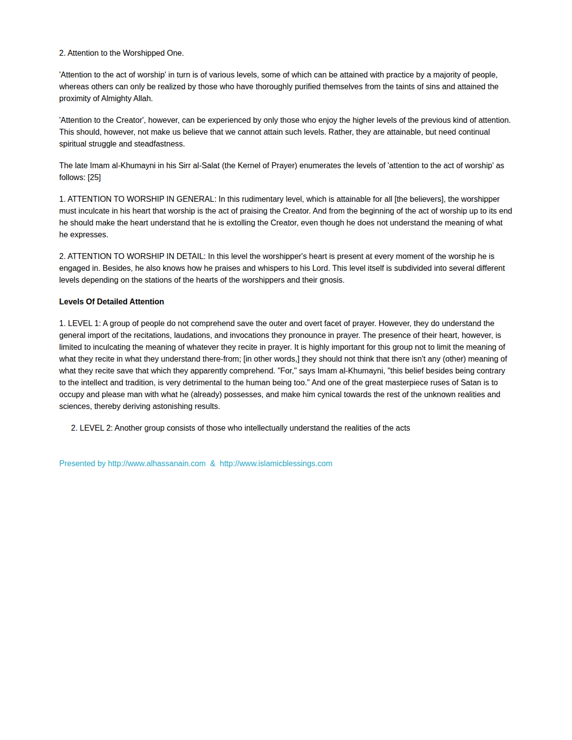2. Attention to the Worshipped One.
'Attention to the act of worship' in turn is of various levels, some of which can be attained with practice by a majority of people, whereas others can only be realized by those who have thoroughly purified themselves from the taints of sins and attained the proximity of Almighty Allah.
'Attention to the Creator', however, can be experienced by only those who enjoy the higher levels of the previous kind of attention. This should, however, not make us believe that we cannot attain such levels. Rather, they are attainable, but need continual spiritual struggle and steadfastness.
The late Imam al-Khumayni in his Sirr al-Salat (the Kernel of Prayer) enumerates the levels of 'attention to the act of worship' as follows: [25]
1. ATTENTION TO WORSHIP IN GENERAL: In this rudimentary level, which is attainable for all [the believers], the worshipper must inculcate in his heart that worship is the act of praising the Creator. And from the beginning of the act of worship up to its end he should make the heart understand that he is extolling the Creator, even though he does not understand the meaning of what he expresses.
2. ATTENTION TO WORSHIP IN DETAIL: In this level the worshipper's heart is present at every moment of the worship he is engaged in. Besides, he also knows how he praises and whispers to his Lord. This level itself is subdivided into several different levels depending on the stations of the hearts of the worshippers and their gnosis.
Levels Of Detailed Attention
1. LEVEL 1: A group of people do not comprehend save the outer and overt facet of prayer. However, they do understand the general import of the recitations, laudations, and invocations they pronounce in prayer. The presence of their heart, however, is limited to inculcating the meaning of whatever they recite in prayer. It is highly important for this group not to limit the meaning of what they recite in what they understand there-from; [in other words,] they should not think that there isn't any (other) meaning of what they recite save that which they apparently comprehend. "For," says Imam al-Khumayni, "this belief besides being contrary to the intellect and tradition, is very detrimental to the human being too." And one of the great masterpiece ruses of Satan is to occupy and please man with what he (already) possesses, and make him cynical towards the rest of the unknown realities and sciences, thereby deriving astonishing results.
2. LEVEL 2: Another group consists of those who intellectually understand the realities of the acts
Presented by http://www.alhassanain.com & http://www.islamicblessings.com